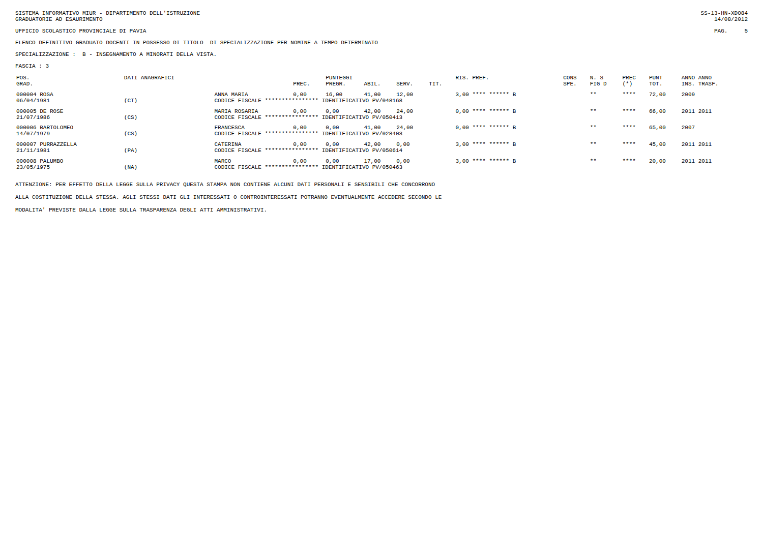SISTEMA INFORMATIVO MIUR - DIPARTIMENTO DELL'ISTRUZIONE SS-13-HN-XDO84 14/08/2012
GRADUATORIE AD ESAURIMENTO
UFFICIO SCOLASTICO PROVINCIALE DI PAVIA PAG. 5
ELENCO DEFINITIVO GRADUATO DOCENTI IN POSSESSO DI TITOLO DI SPECIALIZZAZIONE PER NOMINE A TEMPO DETERMINATO
SPECIALIZZAZIONE : B - INSEGNAMENTO A MINORATI DELLA VISTA.
FASCIA : 3
| POS. | DATI ANAGRAFICI | | | PUNTEGGI | | RIS. PREF. | CONS | N. S | PREC | PUNT | ANNO ANNO |
| GRAD. | | | PREC. | PREGR. | ABIL. | SERV. | TIT. | | SPE. | FIG D | (*) | TOT. | INS. TRASF. |
| 000004 ROSA | | ANNA MARIA | 0,00 | 16,00 | 41,00 | 12,00 | | 3,00 **** ****** B | | ** | **** | 72,00 | 2009 |
| 06/04/1981 | (CT) | CODICE FISCALE **************** IDENTIFICATIVO PV/048168 |
| 000005 DE ROSE | | MARIA ROSARIA | 0,00 | 0,00 | 42,00 | 24,00 | | 0,00 **** ****** B | | ** | **** | 66,00 | 2011 2011 |
| 21/07/1986 | (CS) | CODICE FISCALE **************** IDENTIFICATIVO PV/050413 |
| 000006 BARTOLOMEO | | FRANCESCA | 0,00 | 0,00 | 41,00 | 24,00 | | 0,00 **** ****** B | | ** | **** | 65,00 | 2007 |
| 14/07/1979 | (CS) | CODICE FISCALE **************** IDENTIFICATIVO PV/028403 |
| 000007 PURRAZZELLA | | CATERINA | 0,00 | 0,00 | 42,00 | 0,00 | | 3,00 **** ****** B | | ** | **** | 45,00 | 2011 2011 |
| 21/11/1981 | (PA) | CODICE FISCALE **************** IDENTIFICATIVO PV/050614 |
| 000008 PALUMBO | | MARCO | 0,00 | 0,00 | 17,00 | 0,00 | | 3,00 **** ****** B | | ** | **** | 20,00 | 2011 2011 |
| 23/05/1975 | (NA) | CODICE FISCALE **************** IDENTIFICATIVO PV/050463 |
ATTENZIONE: PER EFFETTO DELLA LEGGE SULLA PRIVACY QUESTA STAMPA NON CONTIENE ALCUNI DATI PERSONALI E SENSIBILI CHE CONCORRONO
ALLA COSTITUZIONE DELLA STESSA. AGLI STESSI DATI GLI INTERESSATI O CONTROINTERESSATI POTRANNO EVENTUALMENTE ACCEDERE SECONDO LE
MODALITA' PREVISTE DALLA LEGGE SULLA TRASPARENZA DEGLI ATTI AMMINISTRATIVI.